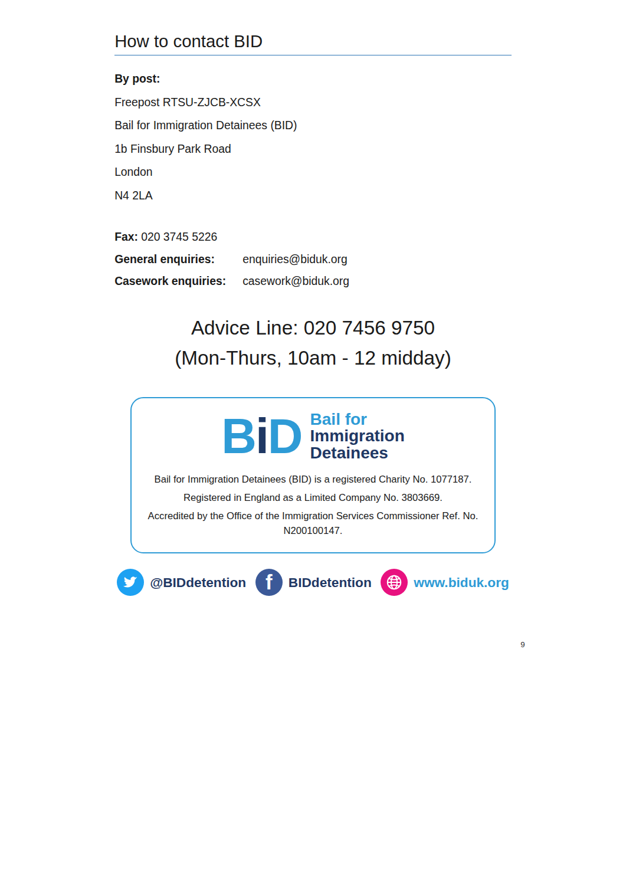How to contact BID
By post:
Freepost RTSU-ZJCB-XCSX
Bail for Immigration Detainees (BID)
1b Finsbury Park Road
London
N4 2LA
Fax: 020 3745 5226
| General enquiries: | enquiries@biduk.org |
| Casework enquiries: | casework@biduk.org |
Advice Line: 020 7456 9750
(Mon-Thurs, 10am - 12 midday)
BiD
Bail for
Immigration
Detainees
Bail for Immigration Detainees (BID) is a registered Charity No. 1077187.
Registered in England as a Limited Company No. 3803669.
Accredited by the Office of the Immigration Services Commissioner Ref. No. N200100147.
@BIDdetention
f
BIDdetention
www.biduk.org
9